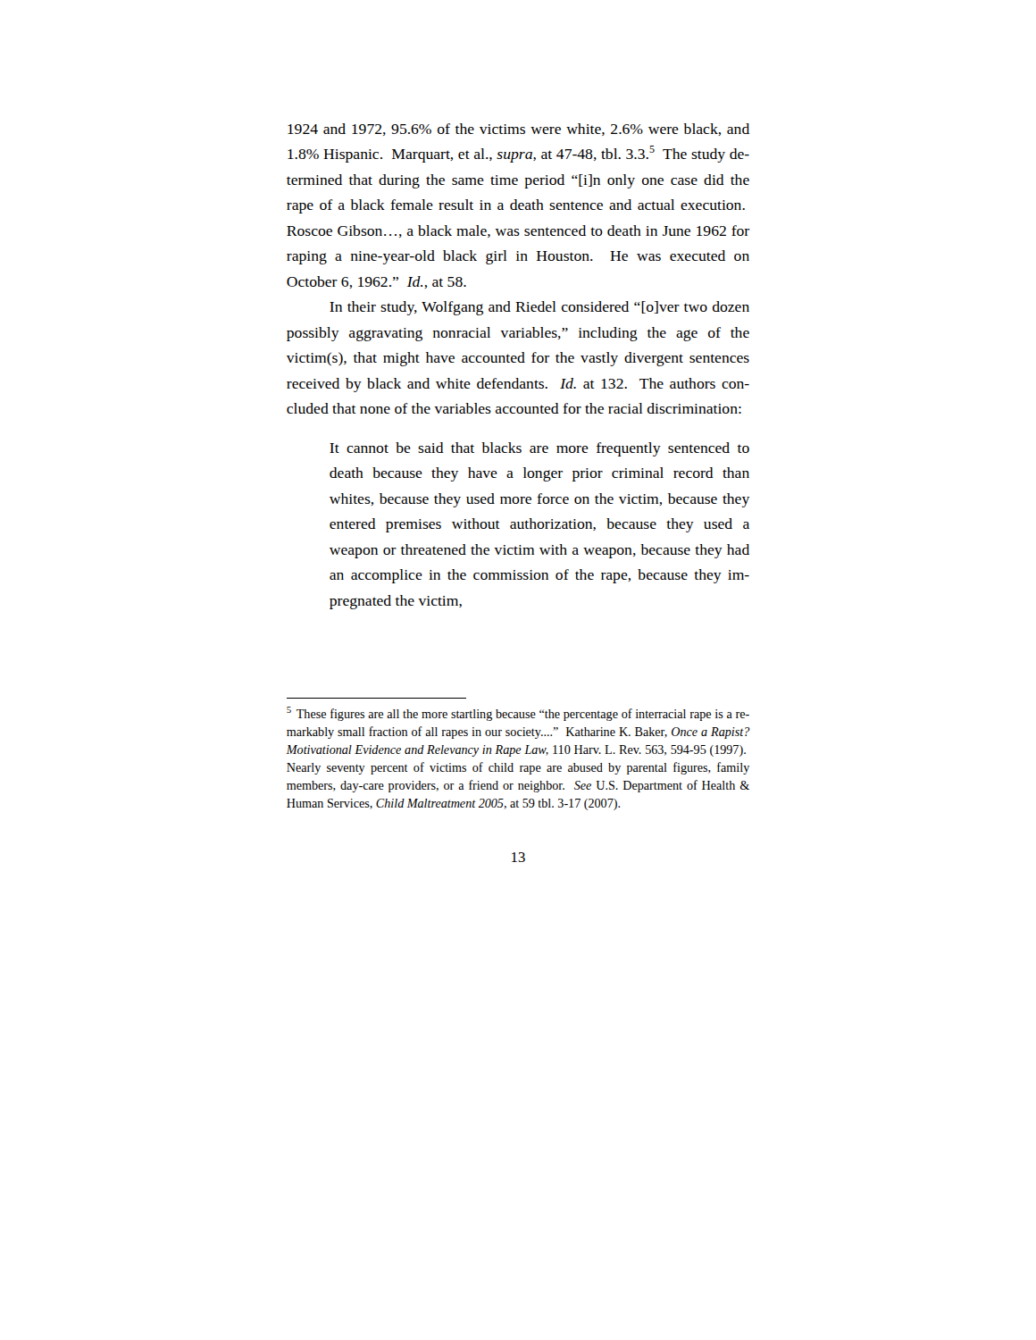1924 and 1972, 95.6% of the victims were white, 2.6% were black, and 1.8% Hispanic. Marquart, et al., supra, at 47-48, tbl. 3.3.5 The study determined that during the same time period “[i]n only one case did the rape of a black female result in a death sentence and actual execution. Roscoe Gibson…, a black male, was sentenced to death in June 1962 for raping a nine-year-old black girl in Houston. He was executed on October 6, 1962.” Id., at 58.
In their study, Wolfgang and Riedel considered “[o]ver two dozen possibly aggravating nonracial variables,” including the age of the victim(s), that might have accounted for the vastly divergent sentences received by black and white defendants. Id. at 132. The authors concluded that none of the variables accounted for the racial discrimination:
It cannot be said that blacks are more frequently sentenced to death because they have a longer prior criminal record than whites, because they used more force on the victim, because they entered premises without authorization, because they used a weapon or threatened the victim with a weapon, because they had an accomplice in the commission of the rape, because they impregnated the victim,
5These figures are all the more startling because “the percentage of interracial rape is a remarkably small fraction of all rapes in our society....” Katharine K. Baker, Once a Rapist? Motivational Evidence and Relevancy in Rape Law, 110 Harv. L. Rev. 563, 594-95 (1997). Nearly seventy percent of victims of child rape are abused by parental figures, family members, day-care providers, or a friend or neighbor. See U.S. Department of Health & Human Services, Child Maltreatment 2005, at 59 tbl. 3-17 (2007).
13